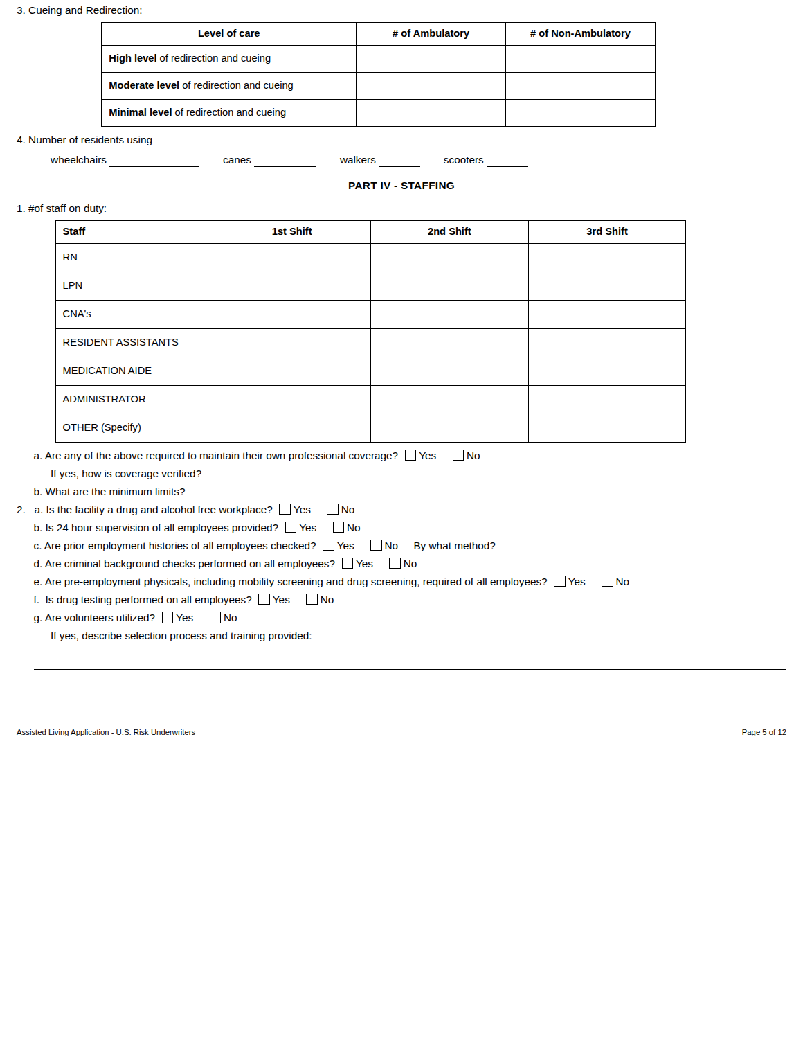3. Cueing and Redirection:
| Level of care | # of Ambulatory | # of Non-Ambulatory |
| --- | --- | --- |
| High level of redirection and cueing | | |
| Moderate level of redirection and cueing | | |
| Minimal level of redirection and cueing | | |
4. Number of residents using
wheelchairs canes walkers scooters
PART IV - STAFFING
1. #of staff on duty:
| Staff | 1st Shift | 2nd Shift | 3rd Shift |
| --- | --- | --- | --- |
| RN | | | |
| LPN | | | |
| CNA's | | | |
| RESIDENT ASSISTANTS | | | |
| MEDICATION AIDE | | | |
| ADMINISTRATOR | | | |
| OTHER (Specify) | | | |
a. Are any of the above required to maintain their own professional coverage? Yes No
If yes, how is coverage verified?
b. What are the minimum limits?
2. a. Is the facility a drug and alcohol free workplace? Yes No
b. Is 24 hour supervision of all employees provided? Yes No
c. Are prior employment histories of all employees checked? Yes No By what method?
d. Are criminal background checks performed on all employees? Yes No
e. Are pre-employment physicals, including mobility screening and drug screening, required of all employees? Yes No
f. Is drug testing performed on all employees? Yes No
g. Are volunteers utilized? Yes No
If yes, describe selection process and training provided:
Assisted Living Application - U.S. Risk Underwriters
Page 5 of 12